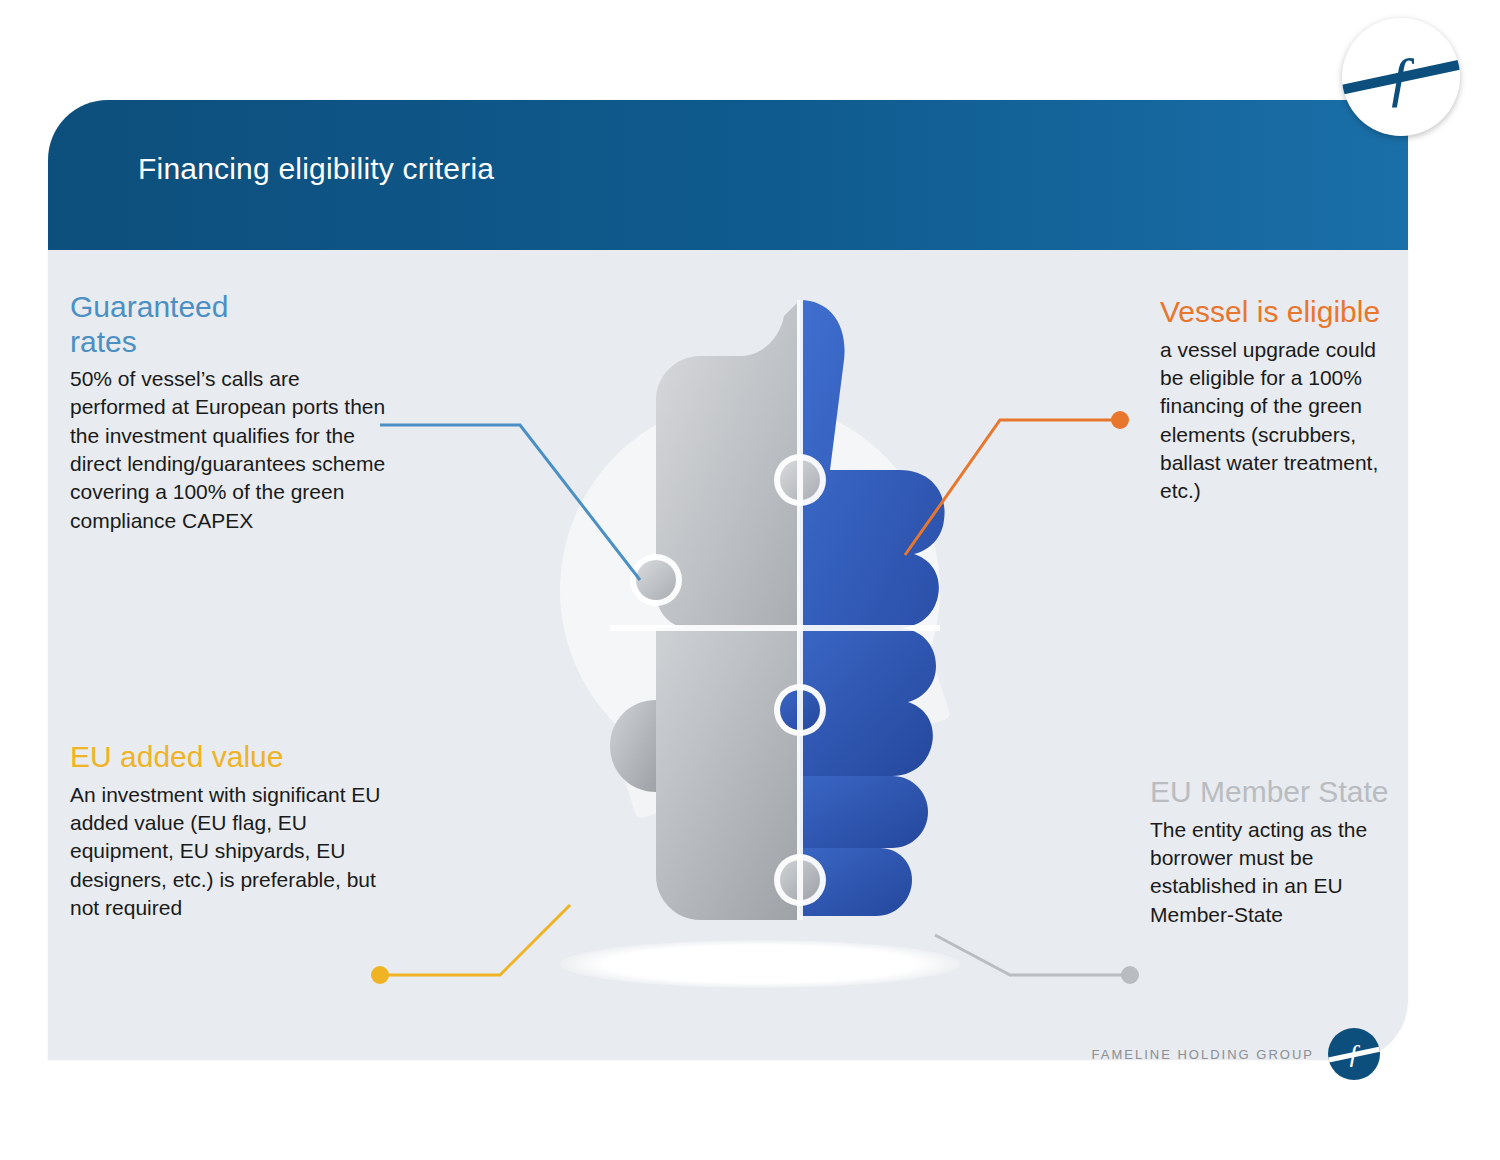Financing eligibility criteria
ƒ
Guaranteed
rates
50% of vessel’s calls are performed at European ports then the investment qualifies for the direct lending/guarantees scheme covering a 100% of the green compliance CAPEX
EU added value
An investment with significant EU added value (EU flag, EU equipment, EU shipyards, EU designers, etc.) is preferable, but not required
Vessel is eligible
a vessel upgrade could be eligible for a 100% financing of the green elements (scrubbers, ballast water treatment, etc.)
EU Member State
The entity acting as the borrower must be established in an EU Member-State
FAMELINE HOLDING GROUP
ƒ